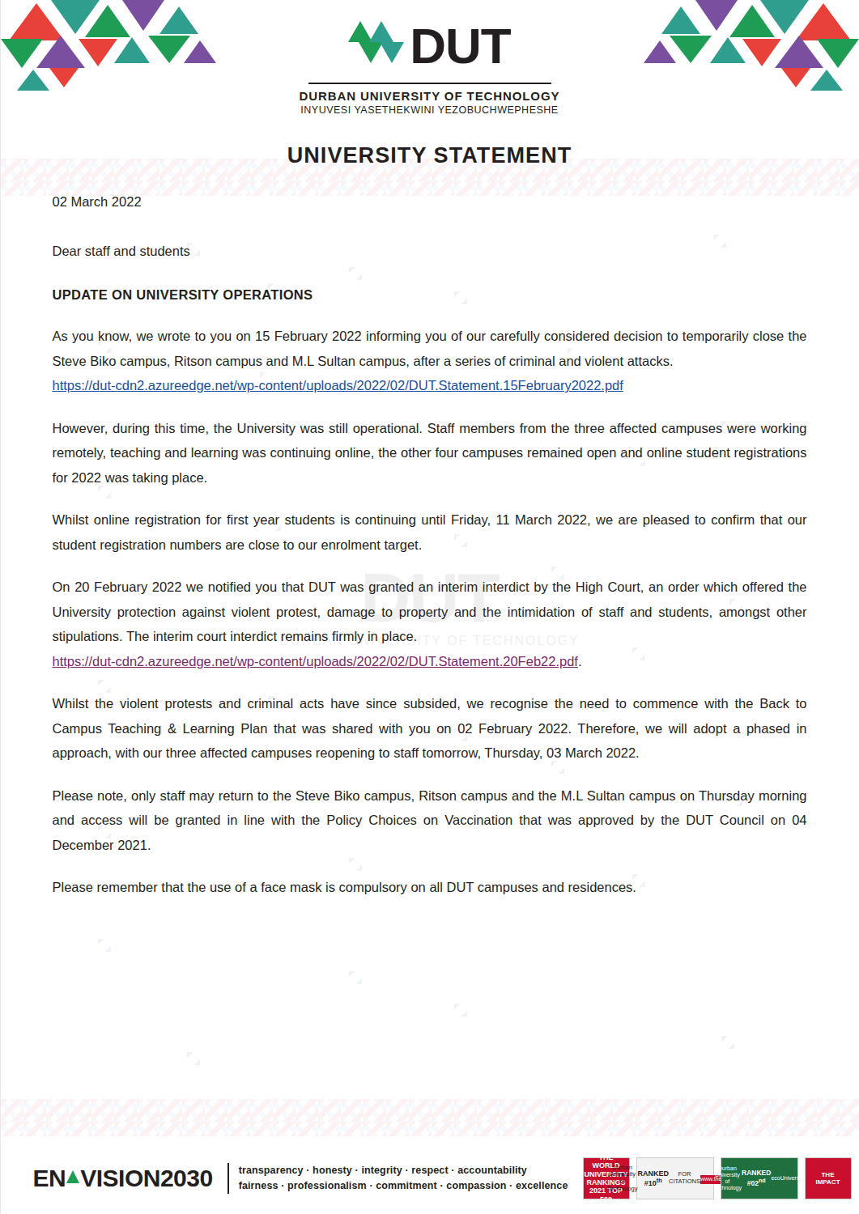DUT
DURBAN UNIVERSITY OF TECHNOLOGY
INYUVESI YASETHEKWINI YEZOBUCHWEPHESHE
DUT
DURBAN UNIVERSITY OF TECHNOLOGY
UNIVERSITY STATEMENT
02 March 2022
Dear staff and students
UPDATE ON UNIVERSITY OPERATIONS
As you know, we wrote to you on 15 February 2022 informing you of our carefully considered decision to temporarily close the Steve Biko campus, Ritson campus and M.L Sultan campus, after a series of criminal and violent attacks.
https://dut-cdn2.azureedge.net/wp-content/uploads/2022/02/DUT.Statement.15February2022.pdf
However, during this time, the University was still operational. Staff members from the three affected campuses were working remotely, teaching and learning was continuing online, the other four campuses remained open and online student registrations for 2022 was taking place.
Whilst online registration for first year students is continuing until Friday, 11 March 2022, we are pleased to confirm that our student registration numbers are close to our enrolment target.
On 20 February 2022 we notified you that DUT was granted an interim interdict by the High Court, an order which offered the University protection against violent protest, damage to property and the intimidation of staff and students, amongst other stipulations. The interim court interdict remains firmly in place.
https://dut-cdn2.azureedge.net/wp-content/uploads/2022/02/DUT.Statement.20Feb22.pdf.
Whilst the violent protests and criminal acts have since subsided, we recognise the need to commence with the Back to Campus Teaching & Learning Plan that was shared with you on 02 February 2022. Therefore, we will adopt a phased in approach, with our three affected campuses reopening to staff tomorrow, Thursday, 03 March 2022.
Please note, only staff may return to the Steve Biko campus, Ritson campus and the M.L Sultan campus on Thursday morning and access will be granted in line with the Policy Choices on Vaccination that was approved by the DUT Council on 04 December 2021.
Please remember that the use of a face mask is compulsory on all DUT campuses and residences.
EN VISION2030
transparency · honesty · integrity · respect · accountability
fairness · professionalism · commitment · compassion · excellence
THE
WORLD
UNIVERSITY
RANKINGS
2021 TOP 500
Durban University of Technology RANKED #10th FOR CITATIONS www.thewur.com
Durban University of Technology RANKED #02nd ecoUniversity
THE
IMPACT